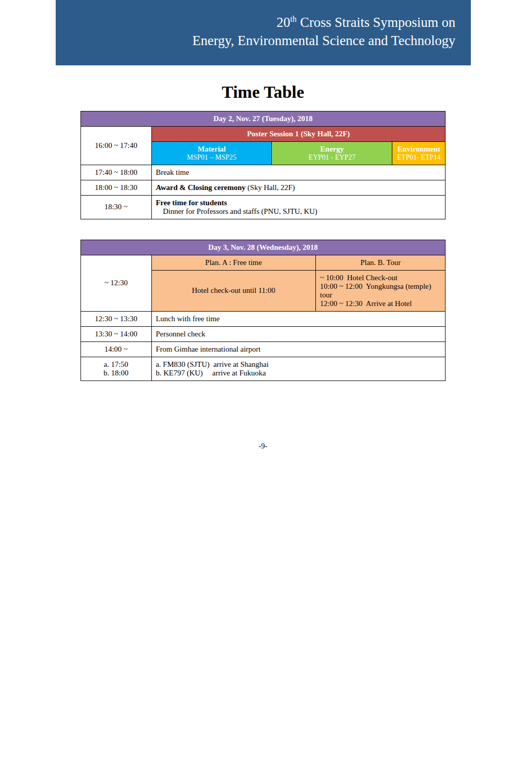20th Cross Straits Symposium on
Energy, Environmental Science and Technology
Time Table
| Day 2, Nov. 27 (Tuesday), 2018 |
| 16:00 ~ 17:40 | Poster Session 1 (Sky Hall, 22F) |
| Material MSP01 – MSP25 | Energy EYP01 - EYP27 | Environment ETP01- ETP14 |
| 17:40 ~ 18:00 | Break time |
| 18:00 ~ 18:30 | Award & Closing ceremony (Sky Hall, 22F) |
| 18:30 ~ | Free time for students Dinner for Professors and staffs (PNU, SJTU, KU) |
| Day 3, Nov. 28 (Wednesday), 2018 |
| ~ 12:30 | Plan. A : Free time | Plan. B. Tour |
| Hotel check-out until 11:00 | ~ 10:00 Hotel Check-out 10:00 ~ 12:00 Yongkungsa (temple) tour 12:00 ~ 12:30 Arrive at Hotel |
| 12:30 ~ 13:30 | Lunch with free time |
| 13:30 ~ 14:00 | Personnel check |
| 14:00 ~ | From Gimhae international airport |
| a. 17:50 b. 18:00 | a. FM830 (SJTU) arrive at Shanghai b. KE797 (KU) arrive at Fukuoka |
-9-